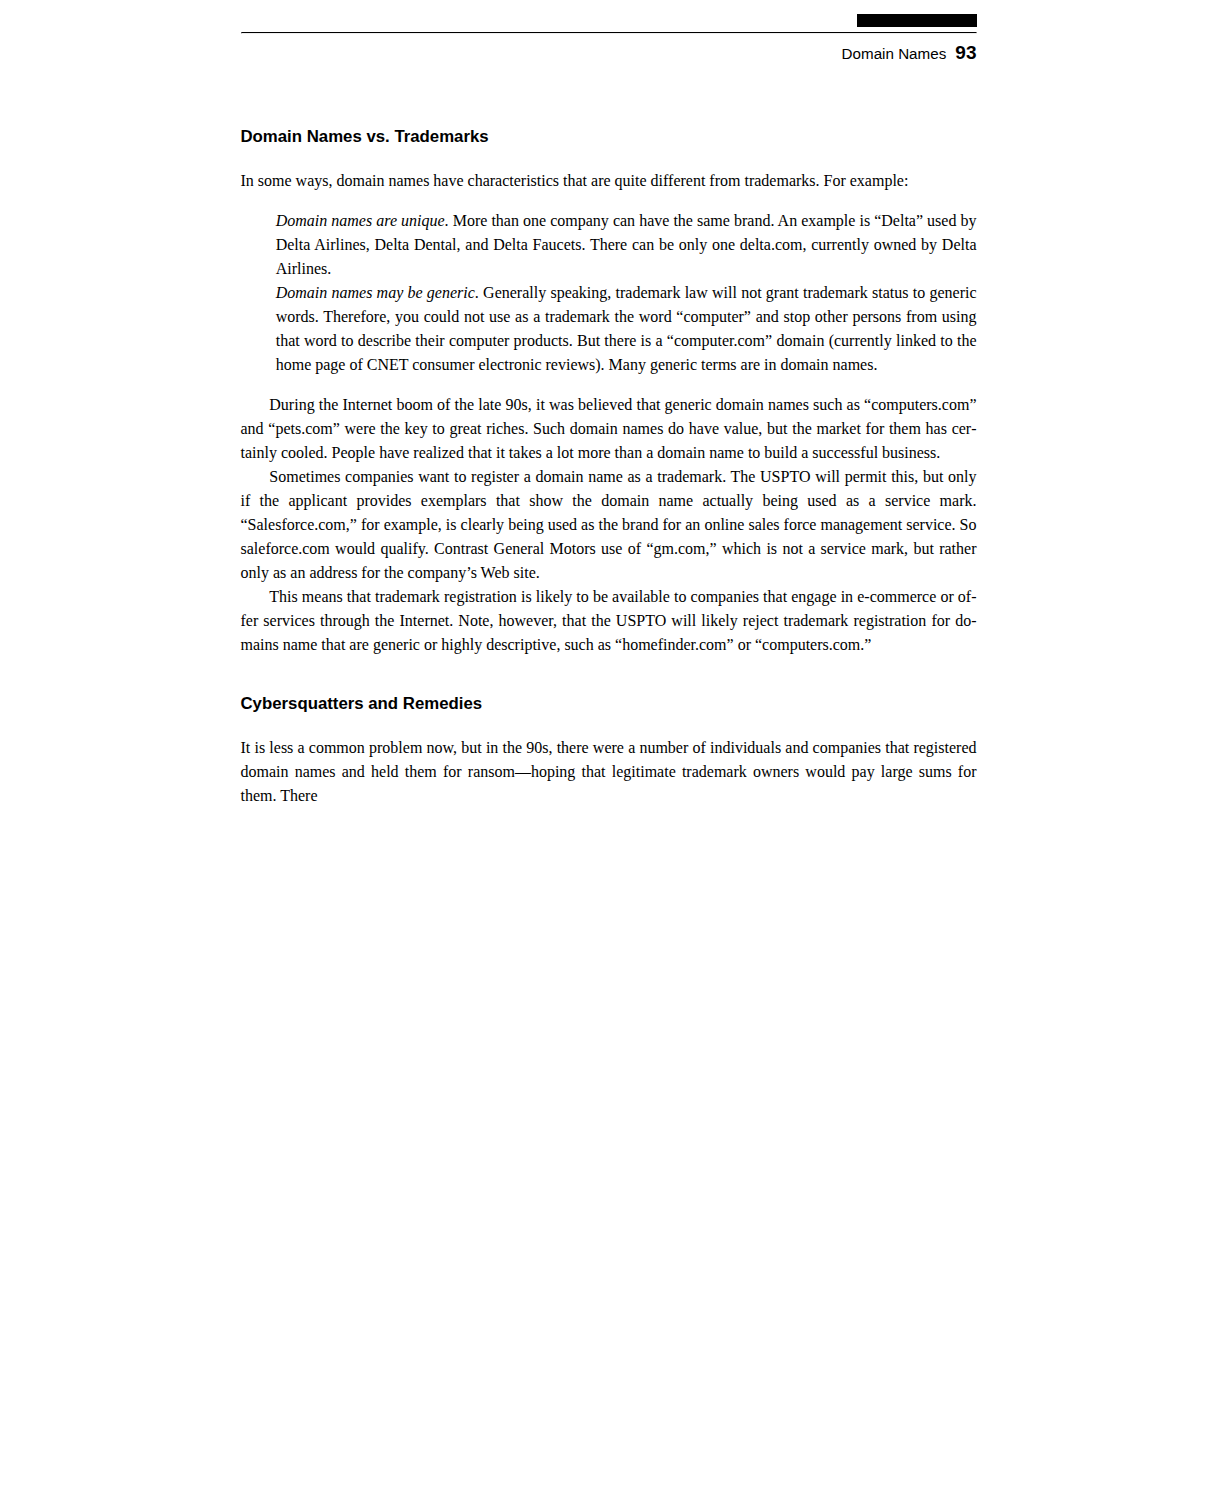Domain Names 93
Domain Names vs. Trademarks
In some ways, domain names have characteristics that are quite different from trademarks. For example:
Domain names are unique. More than one company can have the same brand. An example is “Delta” used by Delta Airlines, Delta Dental, and Delta Faucets. There can be only one delta.com, currently owned by Delta Airlines.
Domain names may be generic. Generally speaking, trademark law will not grant trademark status to generic words. Therefore, you could not use as a trademark the word “computer” and stop other persons from using that word to describe their computer products. But there is a “computer.com” domain (currently linked to the home page of CNET consumer electronic reviews). Many generic terms are in domain names.
During the Internet boom of the late 90s, it was believed that generic domain names such as “computers.com” and “pets.com” were the key to great riches. Such domain names do have value, but the market for them has certainly cooled. People have realized that it takes a lot more than a domain name to build a successful business.
Sometimes companies want to register a domain name as a trademark. The USPTO will permit this, but only if the applicant provides exemplars that show the domain name actually being used as a service mark. “Salesforce.com,” for example, is clearly being used as the brand for an online sales force management service. So saleforce.com would qualify. Contrast General Motors use of “gm.com,” which is not a service mark, but rather only as an address for the company’s Web site.
This means that trademark registration is likely to be available to companies that engage in e-commerce or offer services through the Internet. Note, however, that the USPTO will likely reject trademark registration for domains name that are generic or highly descriptive, such as “homefinder.com” or “computers.com.”
Cybersquatters and Remedies
It is less a common problem now, but in the 90s, there were a number of individuals and companies that registered domain names and held them for ransom—hoping that legitimate trademark owners would pay large sums for them. There